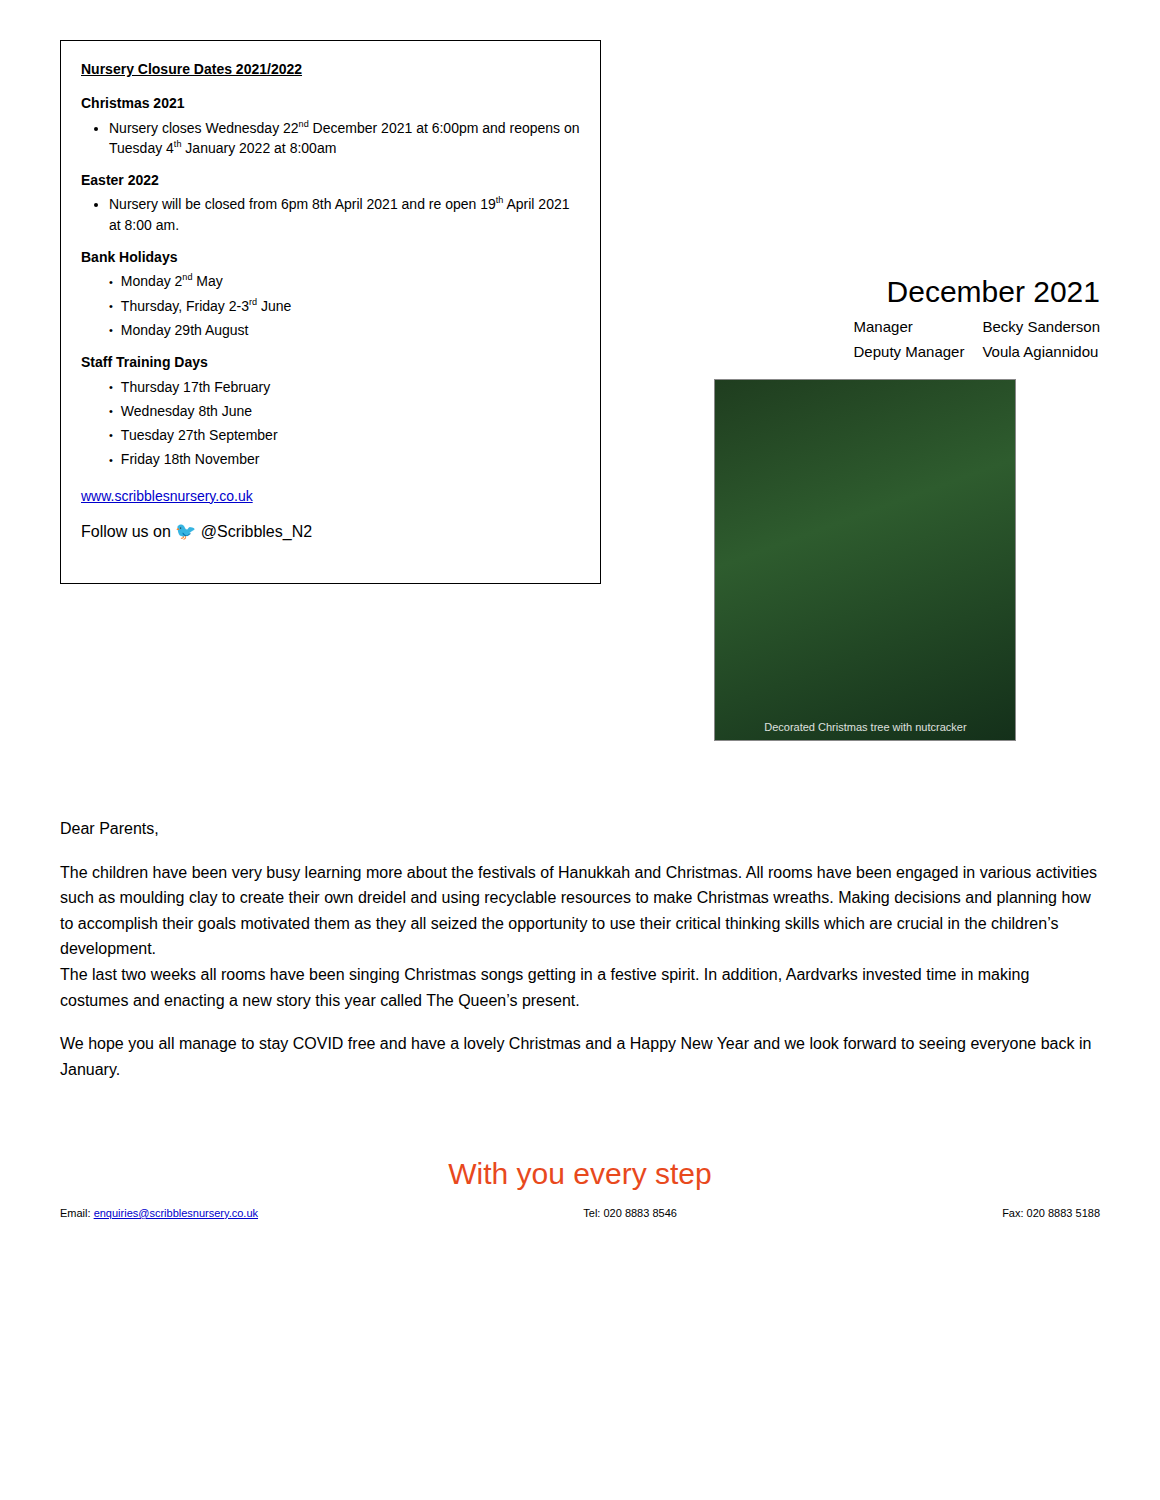Nursery Closure Dates 2021/2022
Christmas 2021
Nursery closes Wednesday 22nd December 2021 at 6:00pm and reopens on Tuesday 4th January 2022 at 8:00am
Easter 2022
Nursery will be closed from 6pm 8th April 2021 and re open 19th April 2021 at 8:00 am.
Bank Holidays
Monday 2nd May
Thursday, Friday 2-3rd June
Monday 29th August
Staff Training Days
Thursday 17th February
Wednesday 8th June
Tuesday 27th September
Friday 18th November
www.scribblesnursery.co.uk
Follow us on 🐦 @Scribbles_N2
December 2021
| Manager | Becky Sanderson |
| Deputy Manager | Voula Agiannidou |
Decorated Christmas tree with nutcracker
Dear Parents,
The children have been very busy learning more about the festivals of Hanukkah and Christmas. All rooms have been engaged in various activities such as moulding clay to create their own dreidel and using recyclable resources to make Christmas wreaths. Making decisions and planning how to accomplish their goals motivated them as they all seized the opportunity to use their critical thinking skills which are crucial in the children’s development.
The last two weeks all rooms have been singing Christmas songs getting in a festive spirit. In addition, Aardvarks invested time in making costumes and enacting a new story this year called The Queen’s present.
We hope you all manage to stay COVID free and have a lovely Christmas and a Happy New Year and we look forward to seeing everyone back in January.
With you every step
Email: enquiries@scribblesnursery.co.uk Tel: 020 8883 8546 Fax: 020 8883 5188